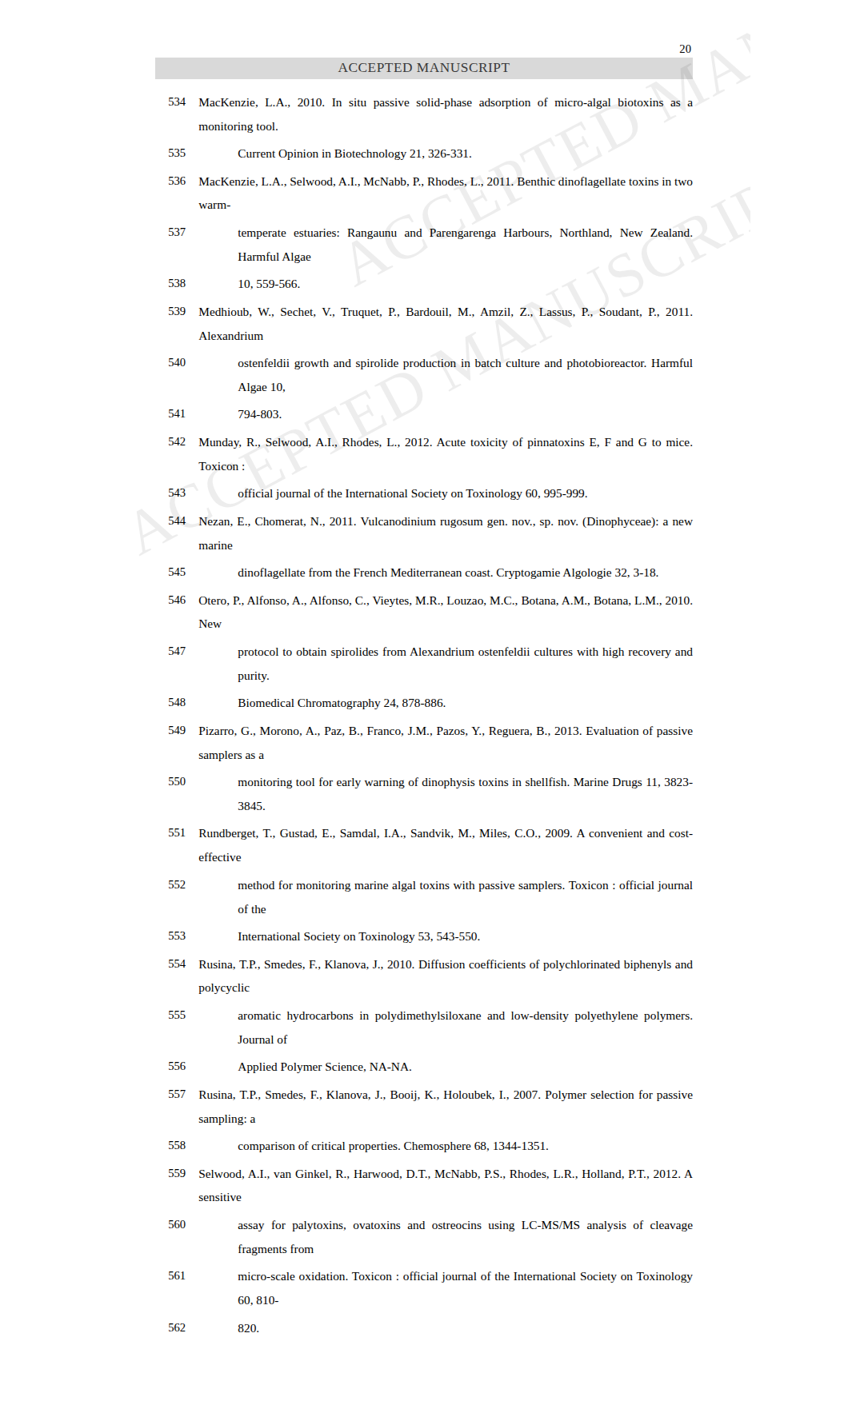20
ACCEPTED MANUSCRIPT
ACCEPTED MANUSCRIPT ACCEPTED MANUSCRIPT
534
MacKenzie, L.A., 2010. In situ passive solid-phase adsorption of micro-algal biotoxins as a monitoring tool.
535
Current Opinion in Biotechnology 21, 326-331.
536
MacKenzie, L.A., Selwood, A.I., McNabb, P., Rhodes, L., 2011. Benthic dinoflagellate toxins in two warm-
537
temperate estuaries: Rangaunu and Parengarenga Harbours, Northland, New Zealand. Harmful Algae
538
10, 559-566.
539
Medhioub, W., Sechet, V., Truquet, P., Bardouil, M., Amzil, Z., Lassus, P., Soudant, P., 2011. Alexandrium
540
ostenfeldii growth and spirolide production in batch culture and photobioreactor. Harmful Algae 10,
541
794-803.
542
Munday, R., Selwood, A.I., Rhodes, L., 2012. Acute toxicity of pinnatoxins E, F and G to mice. Toxicon :
543
official journal of the International Society on Toxinology 60, 995-999.
544
Nezan, E., Chomerat, N., 2011. Vulcanodinium rugosum gen. nov., sp. nov. (Dinophyceae): a new marine
545
dinoflagellate from the French Mediterranean coast. Cryptogamie Algologie 32, 3-18.
546
Otero, P., Alfonso, A., Alfonso, C., Vieytes, M.R., Louzao, M.C., Botana, A.M., Botana, L.M., 2010. New
547
protocol to obtain spirolides from Alexandrium ostenfeldii cultures with high recovery and purity.
548
Biomedical Chromatography 24, 878-886.
549
Pizarro, G., Morono, A., Paz, B., Franco, J.M., Pazos, Y., Reguera, B., 2013. Evaluation of passive samplers as a
550
monitoring tool for early warning of dinophysis toxins in shellfish. Marine Drugs 11, 3823-3845.
551
Rundberget, T., Gustad, E., Samdal, I.A., Sandvik, M., Miles, C.O., 2009. A convenient and cost-effective
552
method for monitoring marine algal toxins with passive samplers. Toxicon : official journal of the
553
International Society on Toxinology 53, 543-550.
554
Rusina, T.P., Smedes, F., Klanova, J., 2010. Diffusion coefficients of polychlorinated biphenyls and polycyclic
555
aromatic hydrocarbons in polydimethylsiloxane and low-density polyethylene polymers. Journal of
556
Applied Polymer Science, NA-NA.
557
Rusina, T.P., Smedes, F., Klanova, J., Booij, K., Holoubek, I., 2007. Polymer selection for passive sampling: a
558
comparison of critical properties. Chemosphere 68, 1344-1351.
559
Selwood, A.I., van Ginkel, R., Harwood, D.T., McNabb, P.S., Rhodes, L.R., Holland, P.T., 2012. A sensitive
560
assay for palytoxins, ovatoxins and ostreocins using LC-MS/MS analysis of cleavage fragments from
561
micro-scale oxidation. Toxicon : official journal of the International Society on Toxinology 60, 810-
562
820.